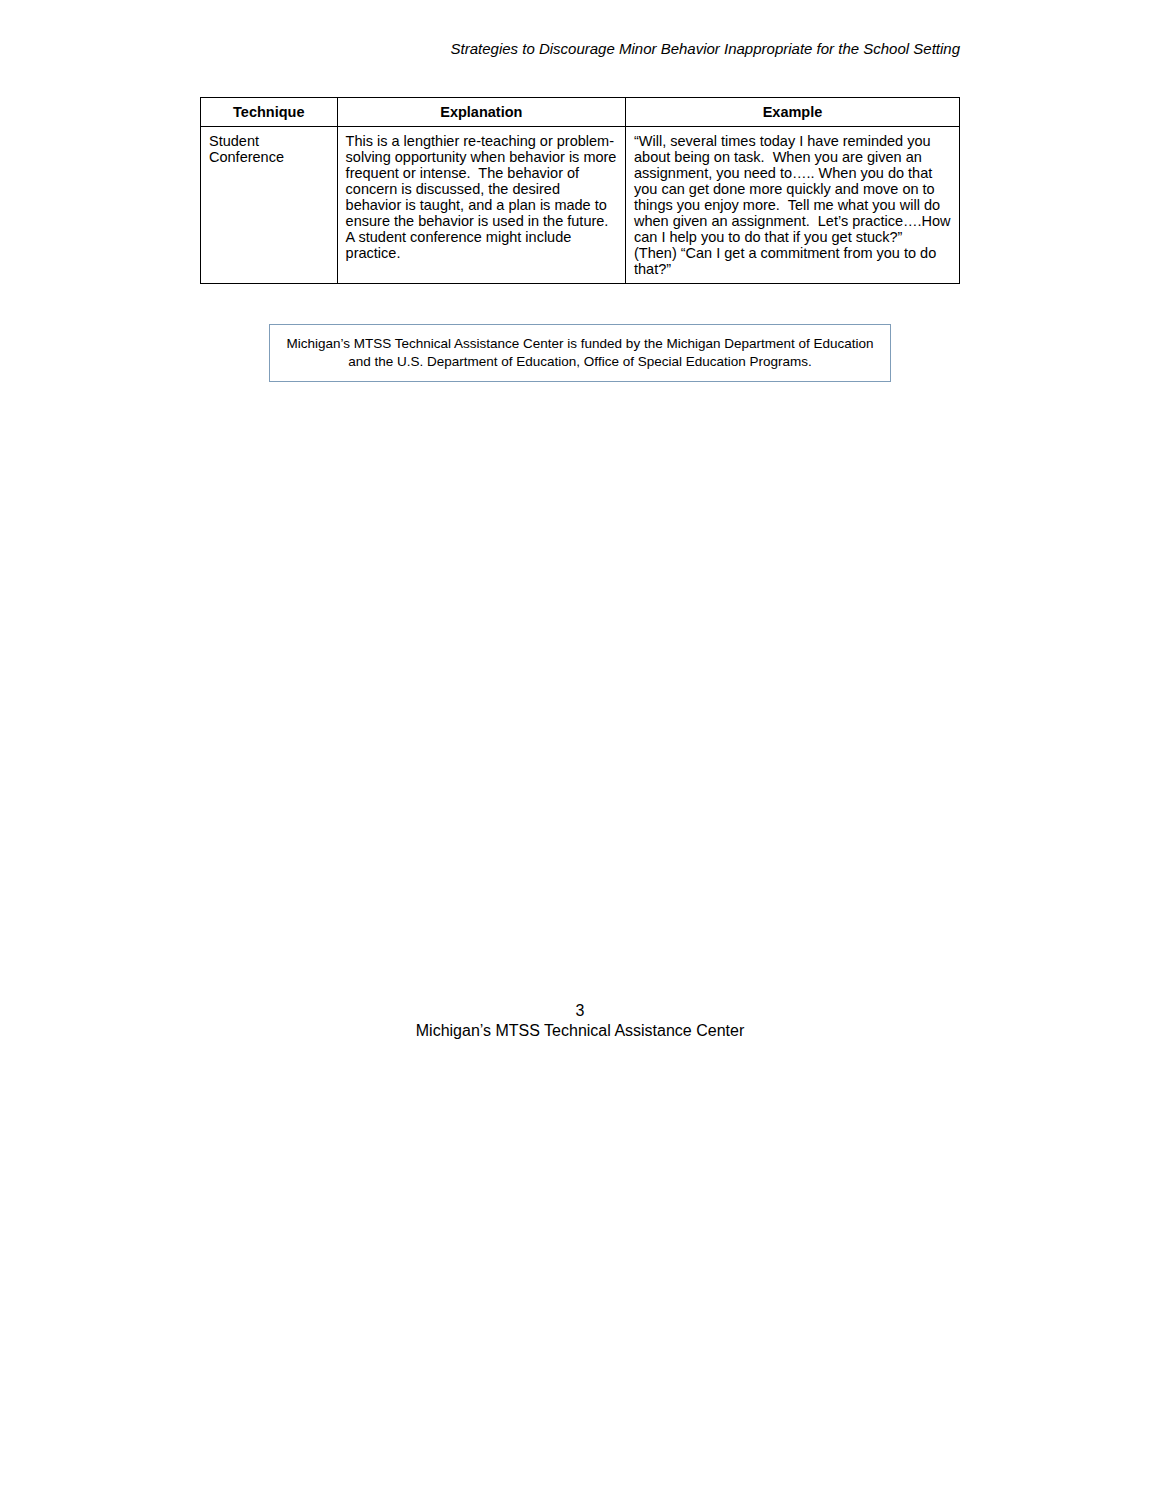Strategies to Discourage Minor Behavior Inappropriate for the School Setting
| Technique | Explanation | Example |
| --- | --- | --- |
| Student Conference | This is a lengthier re-teaching or problem-solving opportunity when behavior is more frequent or intense. The behavior of concern is discussed, the desired behavior is taught, and a plan is made to ensure the behavior is used in the future. A student conference might include practice. | “Will, several times today I have reminded you about being on task. When you are given an assignment, you need to….. When you do that you can get done more quickly and move on to things you enjoy more. Tell me what you will do when given an assignment. Let’s practice….How can I help you to do that if you get stuck?” (Then) “Can I get a commitment from you to do that?” |
Michigan’s MTSS Technical Assistance Center is funded by the Michigan Department of Education
and the U.S. Department of Education, Office of Special Education Programs.
3
Michigan’s MTSS Technical Assistance Center